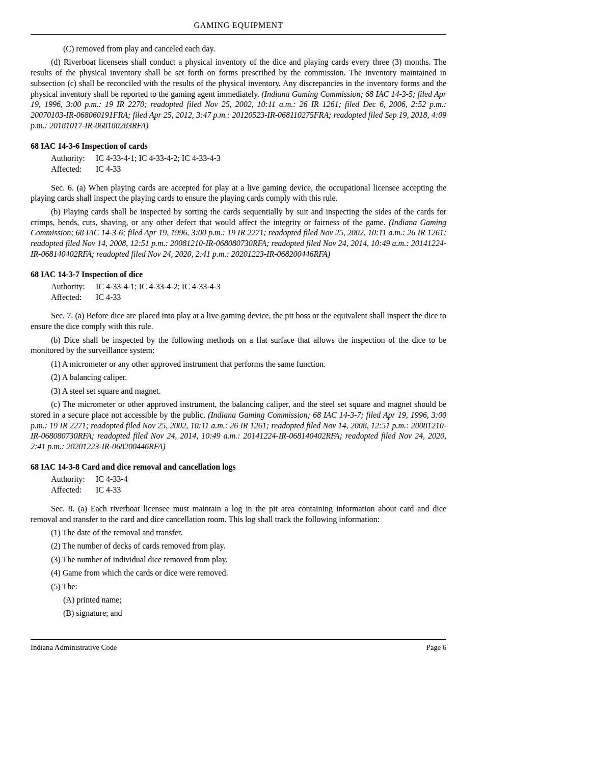GAMING EQUIPMENT
(C) removed from play and canceled each day.
(d) Riverboat licensees shall conduct a physical inventory of the dice and playing cards every three (3) months. The results of the physical inventory shall be set forth on forms prescribed by the commission. The inventory maintained in subsection (c) shall be reconciled with the results of the physical inventory. Any discrepancies in the inventory forms and the physical inventory shall be reported to the gaming agent immediately. (Indiana Gaming Commission; 68 IAC 14-3-5; filed Apr 19, 1996, 3:00 p.m.: 19 IR 2270; readopted filed Nov 25, 2002, 10:11 a.m.: 26 IR 1261; filed Dec 6, 2006, 2:52 p.m.: 20070103-IR-068060191FRA; filed Apr 25, 2012, 3:47 p.m.: 20120523-IR-068110275FRA; readopted filed Sep 19, 2018, 4:09 p.m.: 20181017-IR-068180283RFA)
68 IAC 14-3-6 Inspection of cards
Authority: IC 4-33-4-1; IC 4-33-4-2; IC 4-33-4-3
Affected: IC 4-33
Sec. 6. (a) When playing cards are accepted for play at a live gaming device, the occupational licensee accepting the playing cards shall inspect the playing cards to ensure the playing cards comply with this rule.
(b) Playing cards shall be inspected by sorting the cards sequentially by suit and inspecting the sides of the cards for crimps, bends, cuts, shaving, or any other defect that would affect the integrity or fairness of the game. (Indiana Gaming Commission; 68 IAC 14-3-6; filed Apr 19, 1996, 3:00 p.m.: 19 IR 2271; readopted filed Nov 25, 2002, 10:11 a.m.: 26 IR 1261; readopted filed Nov 14, 2008, 12:51 p.m.: 20081210-IR-068080730RFA; readopted filed Nov 24, 2014, 10:49 a.m.: 20141224-IR-068140402RFA; readopted filed Nov 24, 2020, 2:41 p.m.: 20201223-IR-068200446RFA)
68 IAC 14-3-7 Inspection of dice
Authority: IC 4-33-4-1; IC 4-33-4-2; IC 4-33-4-3
Affected: IC 4-33
Sec. 7. (a) Before dice are placed into play at a live gaming device, the pit boss or the equivalent shall inspect the dice to ensure the dice comply with this rule.
(b) Dice shall be inspected by the following methods on a flat surface that allows the inspection of the dice to be monitored by the surveillance system:
(1) A micrometer or any other approved instrument that performs the same function.
(2) A balancing caliper.
(3) A steel set square and magnet.
(c) The micrometer or other approved instrument, the balancing caliper, and the steel set square and magnet should be stored in a secure place not accessible by the public. (Indiana Gaming Commission; 68 IAC 14-3-7; filed Apr 19, 1996, 3:00 p.m.: 19 IR 2271; readopted filed Nov 25, 2002, 10:11 a.m.: 26 IR 1261; readopted filed Nov 14, 2008, 12:51 p.m.: 20081210-IR-068080730RFA; readopted filed Nov 24, 2014, 10:49 a.m.: 20141224-IR-068140402RFA; readopted filed Nov 24, 2020, 2:41 p.m.: 20201223-IR-068200446RFA)
68 IAC 14-3-8 Card and dice removal and cancellation logs
Authority: IC 4-33-4
Affected: IC 4-33
Sec. 8. (a) Each riverboat licensee must maintain a log in the pit area containing information about card and dice removal and transfer to the card and dice cancellation room. This log shall track the following information:
(1) The date of the removal and transfer.
(2) The number of decks of cards removed from play.
(3) The number of individual dice removed from play.
(4) Game from which the cards or dice were removed.
(5) The:
(A) printed name;
(B) signature; and
Indiana Administrative Code Page 6